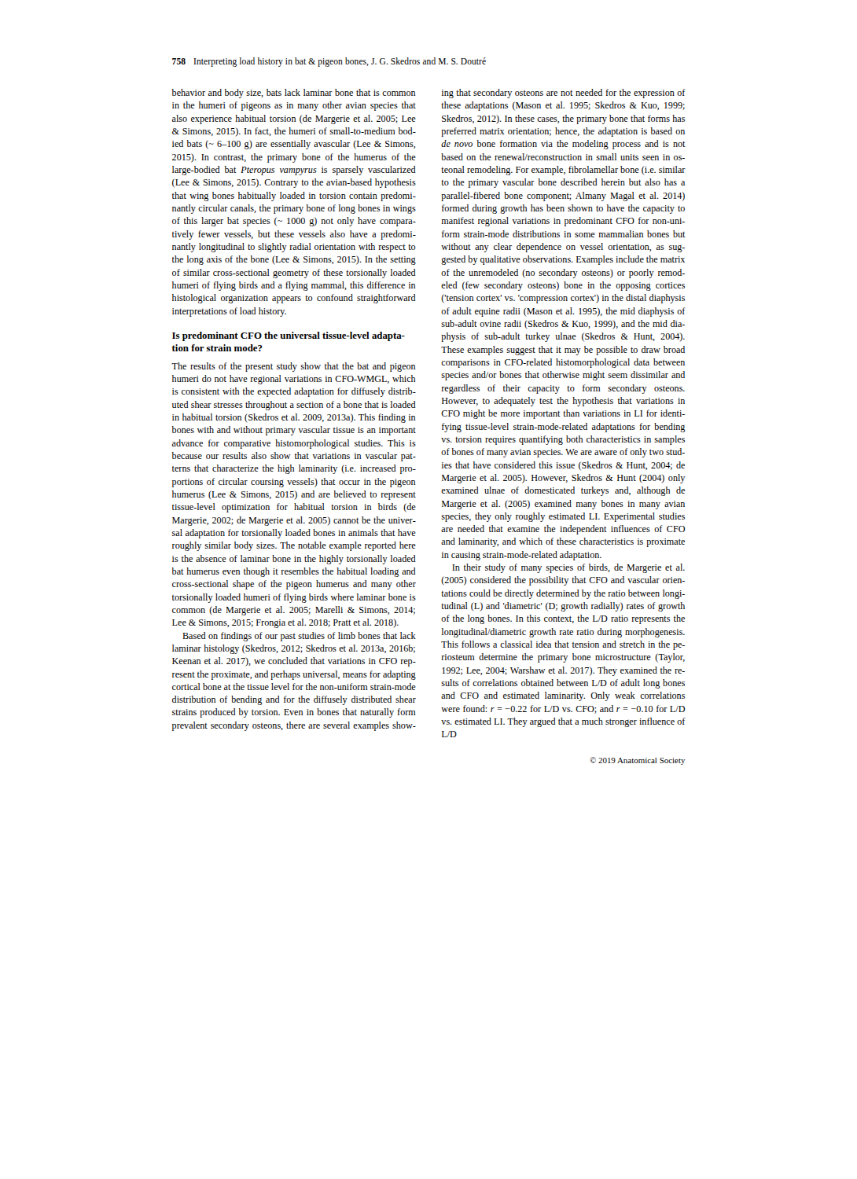758 Interpreting load history in bat & pigeon bones, J. G. Skedros and M. S. Doutré
behavior and body size, bats lack laminar bone that is common in the humeri of pigeons as in many other avian species that also experience habitual torsion (de Margerie et al. 2005; Lee & Simons, 2015). In fact, the humeri of small-to-medium bodied bats (~ 6–100 g) are essentially avascular (Lee & Simons, 2015). In contrast, the primary bone of the humerus of the large-bodied bat Pteropus vampyrus is sparsely vascularized (Lee & Simons, 2015). Contrary to the avian-based hypothesis that wing bones habitually loaded in torsion contain predominantly circular canals, the primary bone of long bones in wings of this larger bat species (~ 1000 g) not only have comparatively fewer vessels, but these vessels also have a predominantly longitudinal to slightly radial orientation with respect to the long axis of the bone (Lee & Simons, 2015). In the setting of similar cross-sectional geometry of these torsionally loaded humeri of flying birds and a flying mammal, this difference in histological organization appears to confound straightforward interpretations of load history.
Is predominant CFO the universal tissue-level adaptation for strain mode?
The results of the present study show that the bat and pigeon humeri do not have regional variations in CFO-WMGL, which is consistent with the expected adaptation for diffusely distributed shear stresses throughout a section of a bone that is loaded in habitual torsion (Skedros et al. 2009, 2013a). This finding in bones with and without primary vascular tissue is an important advance for comparative histomorphological studies. This is because our results also show that variations in vascular patterns that characterize the high laminarity (i.e. increased proportions of circular coursing vessels) that occur in the pigeon humerus (Lee & Simons, 2015) and are believed to represent tissue-level optimization for habitual torsion in birds (de Margerie, 2002; de Margerie et al. 2005) cannot be the universal adaptation for torsionally loaded bones in animals that have roughly similar body sizes. The notable example reported here is the absence of laminar bone in the highly torsionally loaded bat humerus even though it resembles the habitual loading and cross-sectional shape of the pigeon humerus and many other torsionally loaded humeri of flying birds where laminar bone is common (de Margerie et al. 2005; Marelli & Simons, 2014; Lee & Simons, 2015; Frongia et al. 2018; Pratt et al. 2018).
Based on findings of our past studies of limb bones that lack laminar histology (Skedros, 2012; Skedros et al. 2013a, 2016b; Keenan et al. 2017), we concluded that variations in CFO represent the proximate, and perhaps universal, means for adapting cortical bone at the tissue level for the non-uniform strain-mode distribution of bending and for the diffusely distributed shear strains produced by torsion. Even in bones that naturally form prevalent secondary osteons, there are several examples showing that secondary osteons are not needed for the expression of these adaptations (Mason et al. 1995; Skedros & Kuo, 1999; Skedros, 2012). In these cases, the primary bone that forms has preferred matrix orientation; hence, the adaptation is based on de novo bone formation via the modeling process and is not based on the renewal/reconstruction in small units seen in osteonal remodeling. For example, fibrolamellar bone (i.e. similar to the primary vascular bone described herein but also has a parallel-fibered bone component; Almany Magal et al. 2014) formed during growth has been shown to have the capacity to manifest regional variations in predominant CFO for non-uniform strain-mode distributions in some mammalian bones but without any clear dependence on vessel orientation, as suggested by qualitative observations. Examples include the matrix of the unremodeled (no secondary osteons) or poorly remodeled (few secondary osteons) bone in the opposing cortices ('tension cortex' vs. 'compression cortex') in the distal diaphysis of adult equine radii (Mason et al. 1995), the mid diaphysis of sub-adult ovine radii (Skedros & Kuo, 1999), and the mid diaphysis of sub-adult turkey ulnae (Skedros & Hunt, 2004). These examples suggest that it may be possible to draw broad comparisons in CFO-related histomorphological data between species and/or bones that otherwise might seem dissimilar and regardless of their capacity to form secondary osteons. However, to adequately test the hypothesis that variations in CFO might be more important than variations in LI for identifying tissue-level strain-mode-related adaptations for bending vs. torsion requires quantifying both characteristics in samples of bones of many avian species. We are aware of only two studies that have considered this issue (Skedros & Hunt, 2004; de Margerie et al. 2005). However, Skedros & Hunt (2004) only examined ulnae of domesticated turkeys and, although de Margerie et al. (2005) examined many bones in many avian species, they only roughly estimated LI. Experimental studies are needed that examine the independent influences of CFO and laminarity, and which of these characteristics is proximate in causing strain-mode-related adaptation.
In their study of many species of birds, de Margerie et al. (2005) considered the possibility that CFO and vascular orientations could be directly determined by the ratio between longitudinal (L) and 'diametric' (D; growth radially) rates of growth of the long bones. In this context, the L/D ratio represents the longitudinal/diametric growth rate ratio during morphogenesis. This follows a classical idea that tension and stretch in the periosteum determine the primary bone microstructure (Taylor, 1992; Lee, 2004; Warshaw et al. 2017). They examined the results of correlations obtained between L/D of adult long bones and CFO and estimated laminarity. Only weak correlations were found: r = −0.22 for L/D vs. CFO; and r = −0.10 for L/D vs. estimated LI. They argued that a much stronger influence of L/D
© 2019 Anatomical Society